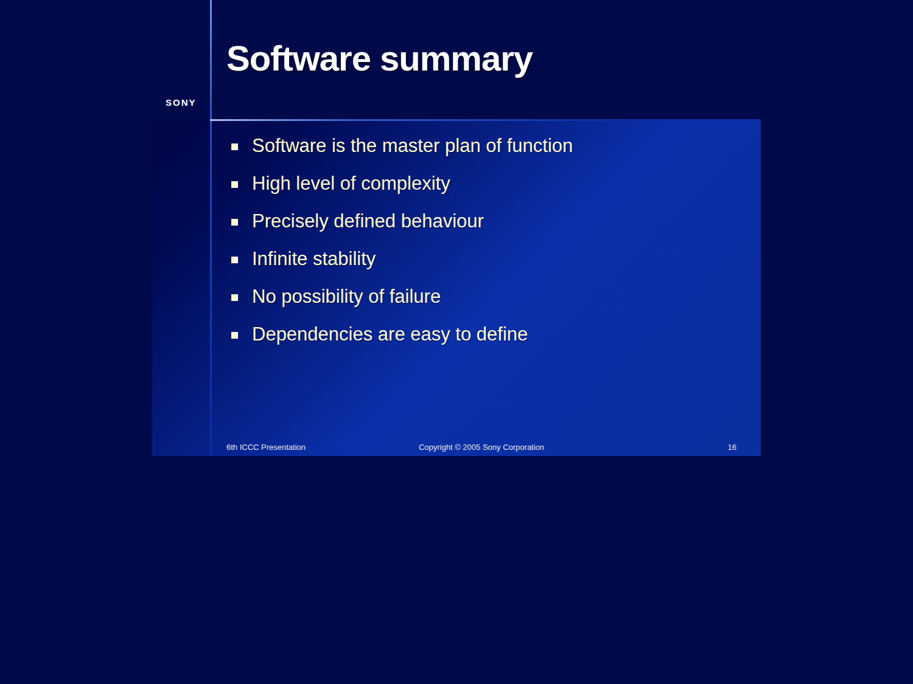Software summary
SONY
Software is the master plan of function
High level of complexity
Precisely defined behaviour
Infinite stability
No possibility of failure
Dependencies are easy to define
6th ICCC Presentation Copyright © 2005 Sony Corporation 16